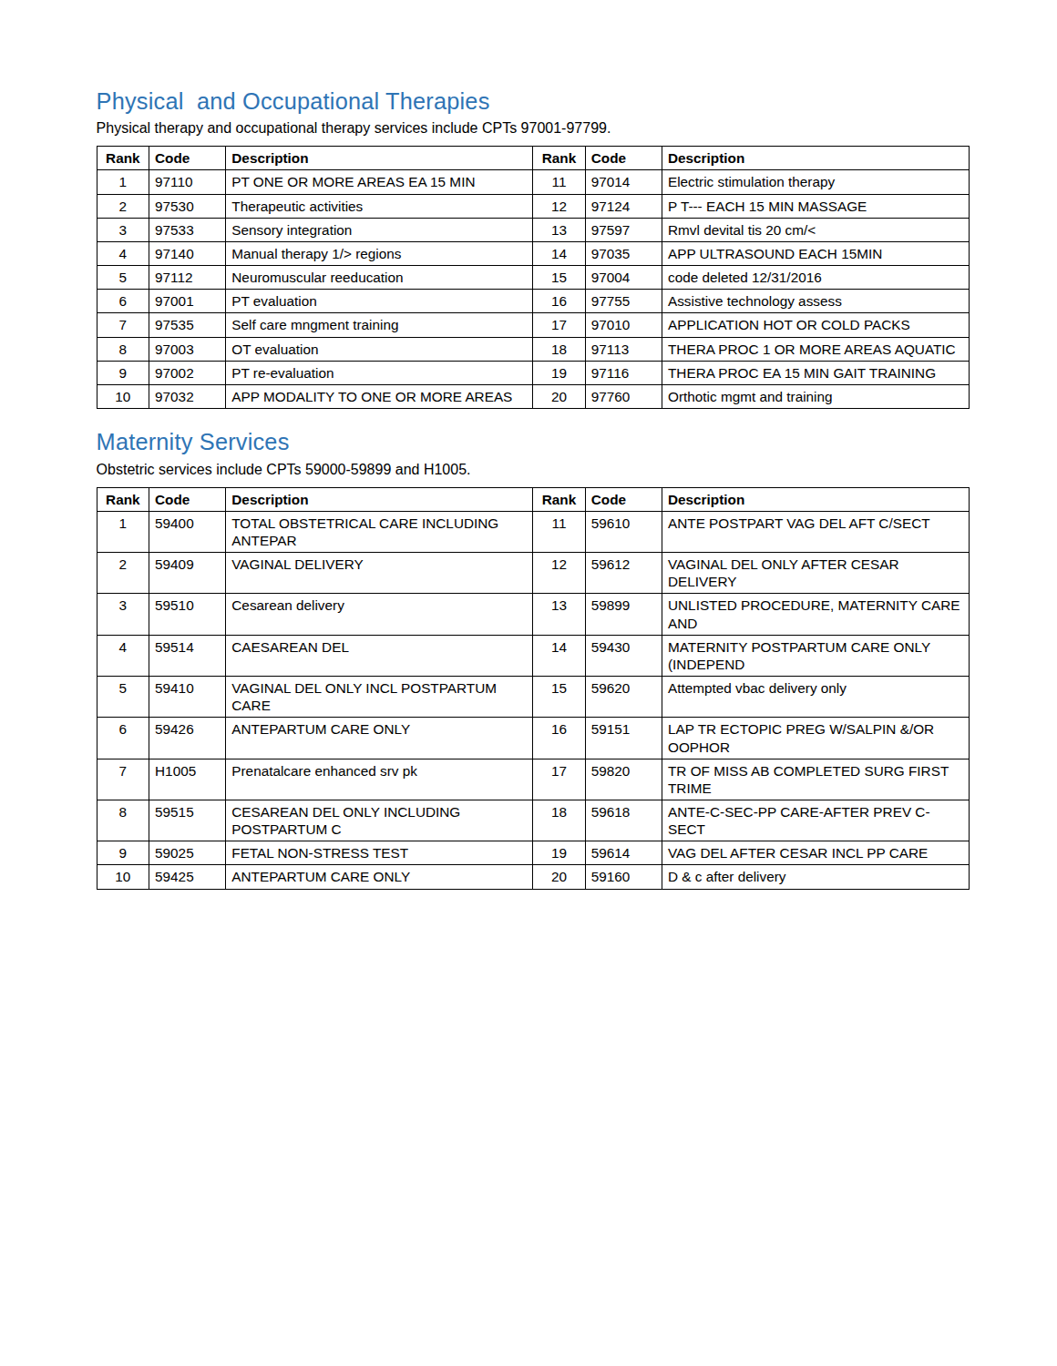Physical and Occupational Therapies
Physical therapy and occupational therapy services include CPTs 97001-97799.
| Rank | Code | Description | Rank | Code | Description |
| --- | --- | --- | --- | --- | --- |
| 1 | 97110 | PT ONE OR MORE AREAS EA 15 MIN | 11 | 97014 | Electric stimulation therapy |
| 2 | 97530 | Therapeutic activities | 12 | 97124 | P T--- EACH 15 MIN MASSAGE |
| 3 | 97533 | Sensory integration | 13 | 97597 | Rmvl devital tis 20 cm/< |
| 4 | 97140 | Manual therapy 1/> regions | 14 | 97035 | APP ULTRASOUND EACH 15MIN |
| 5 | 97112 | Neuromuscular reeducation | 15 | 97004 | code deleted 12/31/2016 |
| 6 | 97001 | PT evaluation | 16 | 97755 | Assistive technology assess |
| 7 | 97535 | Self care mngment training | 17 | 97010 | APPLICATION HOT OR COLD PACKS |
| 8 | 97003 | OT evaluation | 18 | 97113 | THERA PROC 1 OR MORE AREAS AQUATIC |
| 9 | 97002 | PT re-evaluation | 19 | 97116 | THERA PROC EA 15 MIN GAIT TRAINING |
| 10 | 97032 | APP MODALITY TO ONE OR MORE AREAS | 20 | 97760 | Orthotic mgmt and training |
Maternity Services
Obstetric services include CPTs 59000-59899 and H1005.
| Rank | Code | Description | Rank | Code | Description |
| --- | --- | --- | --- | --- | --- |
| 1 | 59400 | TOTAL OBSTETRICAL CARE INCLUDING ANTEPAR | 11 | 59610 | ANTE POSTPART VAG DEL AFT C/SECT |
| 2 | 59409 | VAGINAL DELIVERY | 12 | 59612 | VAGINAL DEL ONLY AFTER CESAR DELIVERY |
| 3 | 59510 | Cesarean delivery | 13 | 59899 | UNLISTED PROCEDURE, MATERNITY CARE AND |
| 4 | 59514 | CAESAREAN DEL | 14 | 59430 | MATERNITY POSTPARTUM CARE ONLY (INDEPEND |
| 5 | 59410 | VAGINAL DEL ONLY INCL POSTPARTUM CARE | 15 | 59620 | Attempted vbac delivery only |
| 6 | 59426 | ANTEPARTUM CARE ONLY | 16 | 59151 | LAP TR ECTOPIC PREG W/SALPIN &/OR OOPHOR |
| 7 | H1005 | Prenatalcare enhanced srv pk | 17 | 59820 | TR OF MISS AB COMPLETED SURG FIRST TRIME |
| 8 | 59515 | CESAREAN DEL ONLY INCLUDING POSTPARTUM C | 18 | 59618 | ANTE-C-SEC-PP CARE-AFTER PREV C-SECT |
| 9 | 59025 | FETAL NON-STRESS TEST | 19 | 59614 | VAG DEL AFTER CESAR INCL PP CARE |
| 10 | 59425 | ANTEPARTUM CARE ONLY | 20 | 59160 | D & c after delivery |